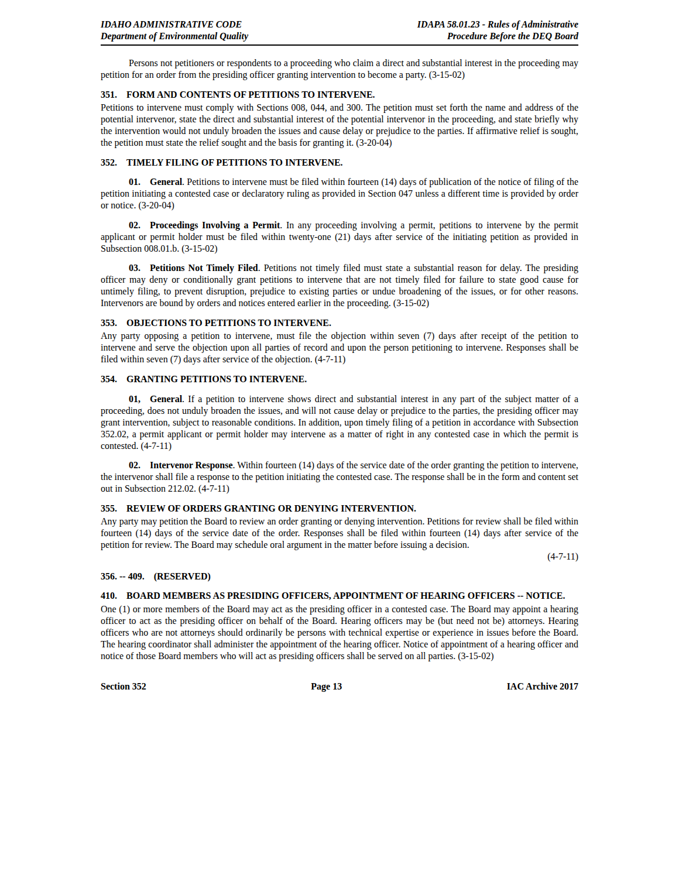| IDAHO ADMINISTRATIVE CODE | IDAPA 58.01.23 - Rules of Administrative |
| Department of Environmental Quality | Procedure Before the DEQ Board |
Persons not petitioners or respondents to a proceeding who claim a direct and substantial interest in the proceeding may petition for an order from the presiding officer granting intervention to become a party. (3-15-02)
351. FORM AND CONTENTS OF PETITIONS TO INTERVENE.
Petitions to intervene must comply with Sections 008, 044, and 300. The petition must set forth the name and address of the potential intervenor, state the direct and substantial interest of the potential intervenor in the proceeding, and state briefly why the intervention would not unduly broaden the issues and cause delay or prejudice to the parties. If affirmative relief is sought, the petition must state the relief sought and the basis for granting it. (3-20-04)
352. TIMELY FILING OF PETITIONS TO INTERVENE.
01. General. Petitions to intervene must be filed within fourteen (14) days of publication of the notice of filing of the petition initiating a contested case or declaratory ruling as provided in Section 047 unless a different time is provided by order or notice. (3-20-04)
02. Proceedings Involving a Permit. In any proceeding involving a permit, petitions to intervene by the permit applicant or permit holder must be filed within twenty-one (21) days after service of the initiating petition as provided in Subsection 008.01.b. (3-15-02)
03. Petitions Not Timely Filed. Petitions not timely filed must state a substantial reason for delay. The presiding officer may deny or conditionally grant petitions to intervene that are not timely filed for failure to state good cause for untimely filing, to prevent disruption, prejudice to existing parties or undue broadening of the issues, or for other reasons. Intervenors are bound by orders and notices entered earlier in the proceeding. (3-15-02)
353. OBJECTIONS TO PETITIONS TO INTERVENE.
Any party opposing a petition to intervene, must file the objection within seven (7) days after receipt of the petition to intervene and serve the objection upon all parties of record and upon the person petitioning to intervene. Responses shall be filed within seven (7) days after service of the objection. (4-7-11)
354. GRANTING PETITIONS TO INTERVENE.
01, General. If a petition to intervene shows direct and substantial interest in any part of the subject matter of a proceeding, does not unduly broaden the issues, and will not cause delay or prejudice to the parties, the presiding officer may grant intervention, subject to reasonable conditions. In addition, upon timely filing of a petition in accordance with Subsection 352.02, a permit applicant or permit holder may intervene as a matter of right in any contested case in which the permit is contested. (4-7-11)
02. Intervenor Response. Within fourteen (14) days of the service date of the order granting the petition to intervene, the intervenor shall file a response to the petition initiating the contested case. The response shall be in the form and content set out in Subsection 212.02. (4-7-11)
355. REVIEW OF ORDERS GRANTING OR DENYING INTERVENTION.
Any party may petition the Board to review an order granting or denying intervention. Petitions for review shall be filed within fourteen (14) days of the service date of the order. Responses shall be filed within fourteen (14) days after service of the petition for review. The Board may schedule oral argument in the matter before issuing a decision.
(4-7-11)
356. -- 409. (RESERVED)
410. BOARD MEMBERS AS PRESIDING OFFICERS, APPOINTMENT OF HEARING OFFICERS -- NOTICE.
One (1) or more members of the Board may act as the presiding officer in a contested case. The Board may appoint a hearing officer to act as the presiding officer on behalf of the Board. Hearing officers may be (but need not be) attorneys. Hearing officers who are not attorneys should ordinarily be persons with technical expertise or experience in issues before the Board. The hearing coordinator shall administer the appointment of the hearing officer. Notice of appointment of a hearing officer and notice of those Board members who will act as presiding officers shall be served on all parties. (3-15-02)
Section 352
Page 13
IAC Archive 2017